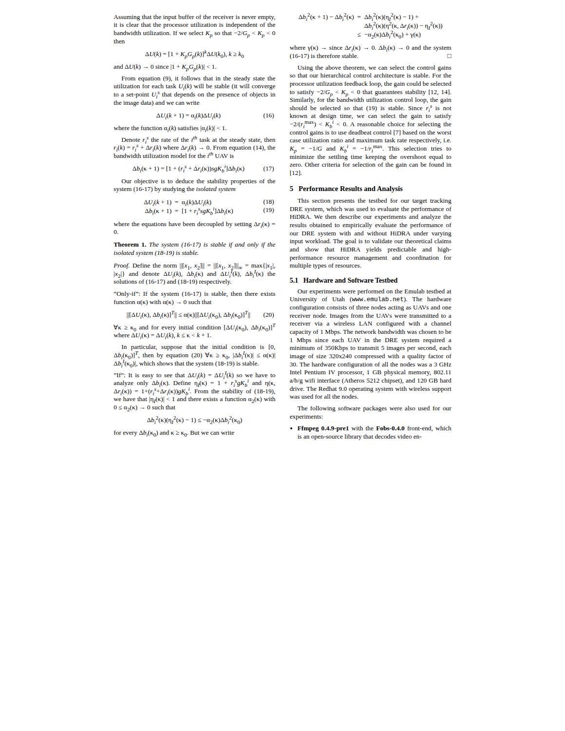Assuming that the input buffer of the receiver is never empty, it is clear that the processor utilization is independent of the bandwidth utilization. If we select Kp so that −2/Gp < Kp < 0 then
ΔU(k) = [1 + KpGp(k)]kΔU(k0), k ≥ k0
and ΔU(k) → 0 since |1 + KpGp(k)| < 1.
From equation (9), it follows that in the steady state the utilization for each task Ui(k) will be stable (it will converge to a set-point Uis that depends on the presence of objects in the image data) and we can write
(16) ΔUi(k + 1) = αi(k)ΔUi(k)
where the function αi(k) satisfies |αi(k)| < 1.
Denote ris the rate of the ith task at the steady state, then ri(k) = ris + Δri(k) where Δri(k) → 0. From equation (14), the bandwidth utilization model for the ith UAV is
(17) Δbi(κ + 1) = [1 + (ris + Δri(κ))sgKbi]Δbi(κ)
Our objective is to deduce the stability properties of the system (16-17) by studying the isolated system
(18)
(19)
| Δ U i ( k + 1) | = | α i ( k )Δ U i ( k ) |
| Δ b i (κ + 1) | = | [1 + r i s sgK b i ]Δ b i (κ) |
where the equations have been decoupled by setting Δri(κ) = 0.
Theorem 1. The system (16-17) is stable if and only if the isolated system (18-19) is stable.
Proof. Define the norm ||[x1, x2]|| = ||[x1, x2]||∞ = max{|x1|, |x2|} and denote ΔUi(k), Δbi(κ) and ΔUiI(k), ΔbiI(κ) the solutions of (16-17) and (18-19) respectively.
”Only-if”: If the system (16-17) is stable, then there exists function α(κ) with α(κ) → 0 such that
(20)||[ΔUi(κ), Δbi(κ)]T|| ≤ α(κ)||[ΔUi(κ0), Δbi(κ0)]T||
∀κ ≥ κ0 and for every initial condition [ΔUi(κ0), Δbi(κ0)]T where ΔUi(κ) = ΔUi(k), k ≤ κ < k + 1.
In particular, suppose that the initial condition is [0, Δbi(κ0)]T, then by equation (20) ∀κ ≥ κ0, |ΔbiI(κ)| ≤ α(κ)|ΔbiI(κ0)|, which shows that the system (18-19) is stable.
”If”: It is easy to see that ΔUi(k) = ΔUiI(k) so we have to analyze only Δbi(κ). Define ηI(κ) = 1 + risgKbi and η(κ, Δri(κ)) = 1+(ris+Δri(κ))gKbi. From the stability of (18-19), we have that |ηI(κ)| < 1 and there exists a function α2(κ) with 0 ≤ α2(κ) → 0 such that
Δbi2(κ)(ηI2(κ) − 1) ≤ −α2(κ)Δbi2(κ0)
for every Δbi(κ0) and κ ≥ κ0. But we can write
| Δ b i 2 (κ + 1) − Δ b i 2 (κ) | = | Δ b i 2 (κ)(η I 2 (κ) − 1) + |
| | | Δ b i 2 (κ)(η 2 (κ, Δ r i (κ)) − η I 2 (κ)) |
| | ≤ | −α 2 (κ)Δ b i 2 (κ 0 ) + γ(κ) |
where γ(κ) → since Δri(κ) → 0. Δbi(κ) → 0 and the system (16-17) is therefore stable. □
Using the above theorem, we can select the control gains so that our hierarchical control architecture is stable. For the processor utilization feedback loop, the gain could be selected to satisfy −2/Gp < Kp < 0 that guarantees stability [12, 14]. Similarly, for the bandwidth utilization control loop, the gain should be selected so that (19) is stable. Since ris is not known at design time, we can select the gain to satisfy −2/(rimax) < Kbi < 0. A reasonable choice for selecting the control gains is to use deadbeat control [7] based on the worst case utilization ratio and maximum task rate respectively, i.e. Kp = −1/G and Kbi = −1/rimax. This selection tries to minimize the settling time keeping the overshoot equal to zero. Other criteria for selection of the gain can be found in [12].
5 Performance Results and Analysis
This section presents the testbed for our target tracking DRE system, which was used to evaluate the performance of HiDRA. We then describe our experiments and analyze the results obtained to empirically evaluate the performance of our DRE system with and without HiDRA under varying input workload. The goal is to validate our theoretical claims and show that HiDRA yields predictable and high-performance resource management and coordination for multiple types of resources.
5.1 Hardware and Software Testbed
Our experiments were performed on the Emulab testbed at University of Utah (www.emulab.net). The hardware configuration consists of three nodes acting as UAVs and one receiver node. Images from the UAVs were transmitted to a receiver via a wireless LAN configured with a channel capacity of 1 Mbps. The network bandwidth was chosen to be 1 Mbps since each UAV in the DRE system required a minimum of 350Kbps to transmit 5 images per second, each image of size 320x240 compressed with a quality factor of 30. The hardware configuration of all the nodes was a 3 GHz Intel Pentium IV processor, 1 GB physical memory, 802.11 a/b/g wifi interface (Atheros 5212 chipset), and 120 GB hard drive. The Redhat 9.0 operating system with wireless support was used for all the nodes.
The following software packages were also used for our experiments:
Ffmpeg 0.4.9-pre1 with the Fobs-0.4.0 front-end, which is an open-source library that decodes video en-